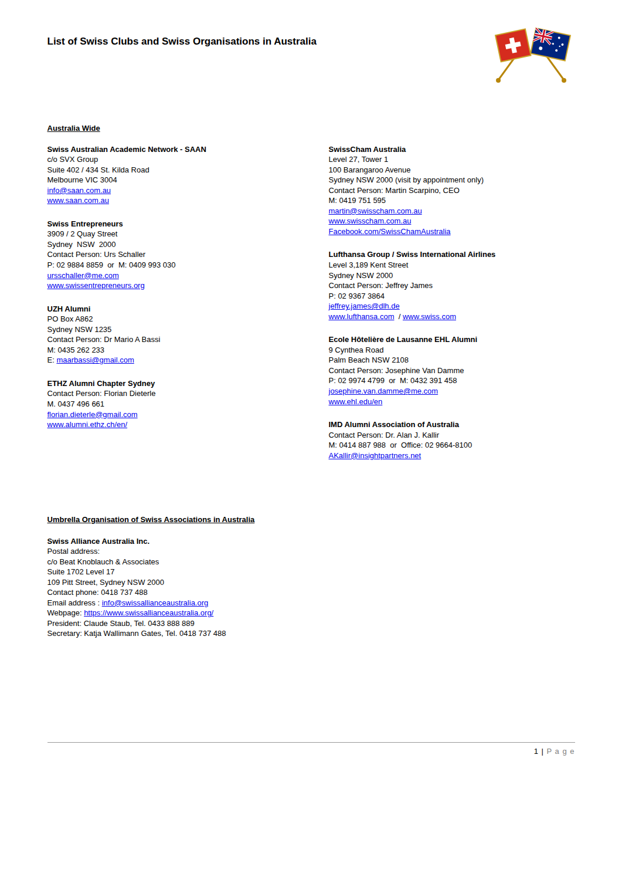List of Swiss Clubs and Swiss Organisations in Australia
Australia Wide
Swiss Australian Academic Network - SAAN
c/o SVX Group
Suite 402 / 434 St. Kilda Road
Melbourne VIC 3004
info@saan.com.au
www.saan.com.au
Swiss Entrepreneurs
3909 / 2 Quay Street
Sydney NSW 2000
Contact Person: Urs Schaller
P: 02 9884 8859 or M: 0409 993 030
ursschaller@me.com
www.swissentrepreneurs.org
UZH Alumni
PO Box A862
Sydney NSW 1235
Contact Person: Dr Mario A Bassi
M: 0435 262 233
E: maarbassi@gmail.com
ETHZ Alumni Chapter Sydney
Contact Person: Florian Dieterle
M. 0437 496 661
florian.dieterle@gmail.com
www.alumni.ethz.ch/en/
SwissCham Australia
Level 27, Tower 1
100 Barangaroo Avenue
Sydney NSW 2000 (visit by appointment only)
Contact Person: Martin Scarpino, CEO
M: 0419 751 595
martin@swisscham.com.au
www.swisscham.com.au
Facebook.com/SwissChamAustralia
Lufthansa Group / Swiss International Airlines
Level 3,189 Kent Street
Sydney NSW 2000
Contact Person: Jeffrey James
P: 02 9367 3864
jeffrey.james@dlh.de
www.lufthansa.com / www.swiss.com
Ecole Hôtelière de Lausanne EHL Alumni
9 Cynthea Road
Palm Beach NSW 2108
Contact Person: Josephine Van Damme
P: 02 9974 4799 or M: 0432 391 458
josephine.van.damme@me.com
www.ehl.edu/en
IMD Alumni Association of Australia
Contact Person: Dr. Alan J. Kallir
M: 0414 887 988 or Office: 02 9664-8100
AKallir@insightpartners.net
Umbrella Organisation of Swiss Associations in Australia
Swiss Alliance Australia Inc.
Postal address:
c/o Beat Knoblauch & Associates
Suite 1702 Level 17
109 Pitt Street, Sydney NSW 2000
Contact phone: 0418 737 488
Email address : info@swissallianceaustralia.org
Webpage: https://www.swissallianceaustralia.org/
President: Claude Staub, Tel. 0433 888 889
Secretary: Katja Wallimann Gates, Tel. 0418 737 488
1 | P a g e